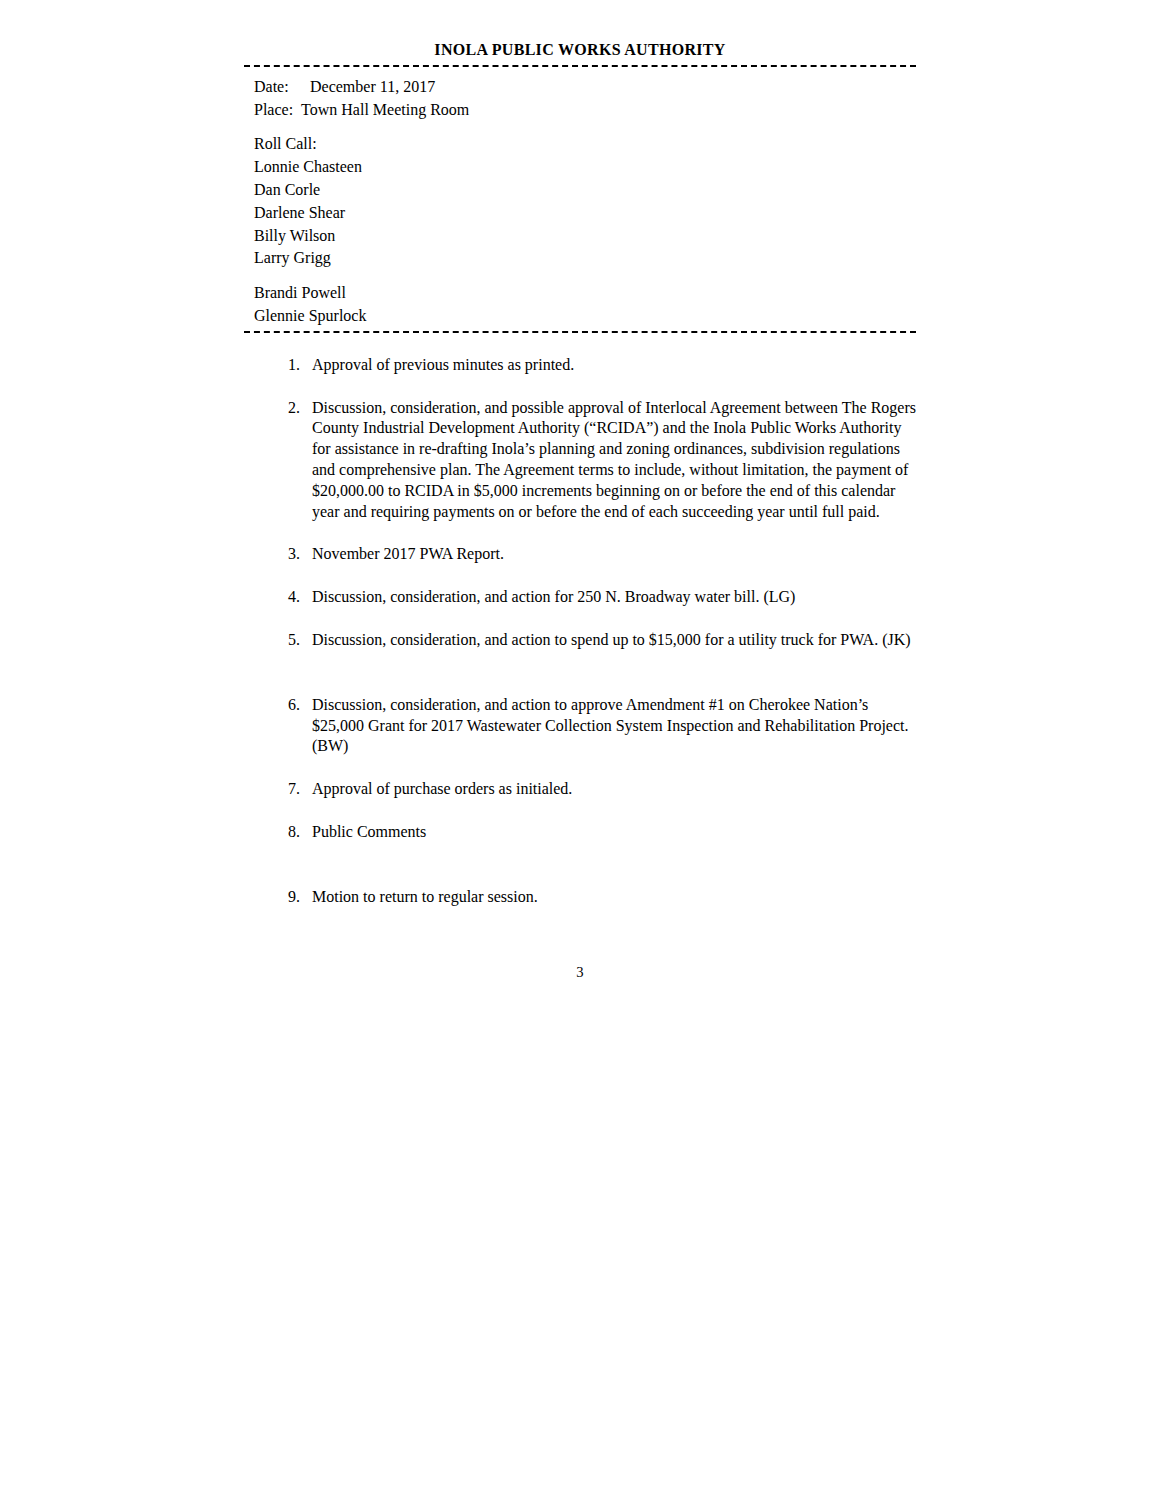INOLA PUBLIC WORKS AUTHORITY
Date: December 11, 2017
Place: Town Hall Meeting Room
Roll Call:
Lonnie Chasteen
Dan Corle
Darlene Shear
Billy Wilson
Larry Grigg
Brandi Powell
Glennie Spurlock
Approval of previous minutes as printed.
Discussion, consideration, and possible approval of Interlocal Agreement between The Rogers County Industrial Development Authority (“RCIDA”) and the Inola Public Works Authority for assistance in re-drafting Inola’s planning and zoning ordinances, subdivision regulations and comprehensive plan. The Agreement terms to include, without limitation, the payment of $20,000.00 to RCIDA in $5,000 increments beginning on or before the end of this calendar year and requiring payments on or before the end of each succeeding year until full paid.
November 2017 PWA Report.
Discussion, consideration, and action for 250 N. Broadway water bill. (LG)
Discussion, consideration, and action to spend up to $15,000 for a utility truck for PWA. (JK)
Discussion, consideration, and action to approve Amendment #1 on Cherokee Nation’s $25,000 Grant for 2017 Wastewater Collection System Inspection and Rehabilitation Project. (BW)
Approval of purchase orders as initialed.
Public Comments
Motion to return to regular session.
3